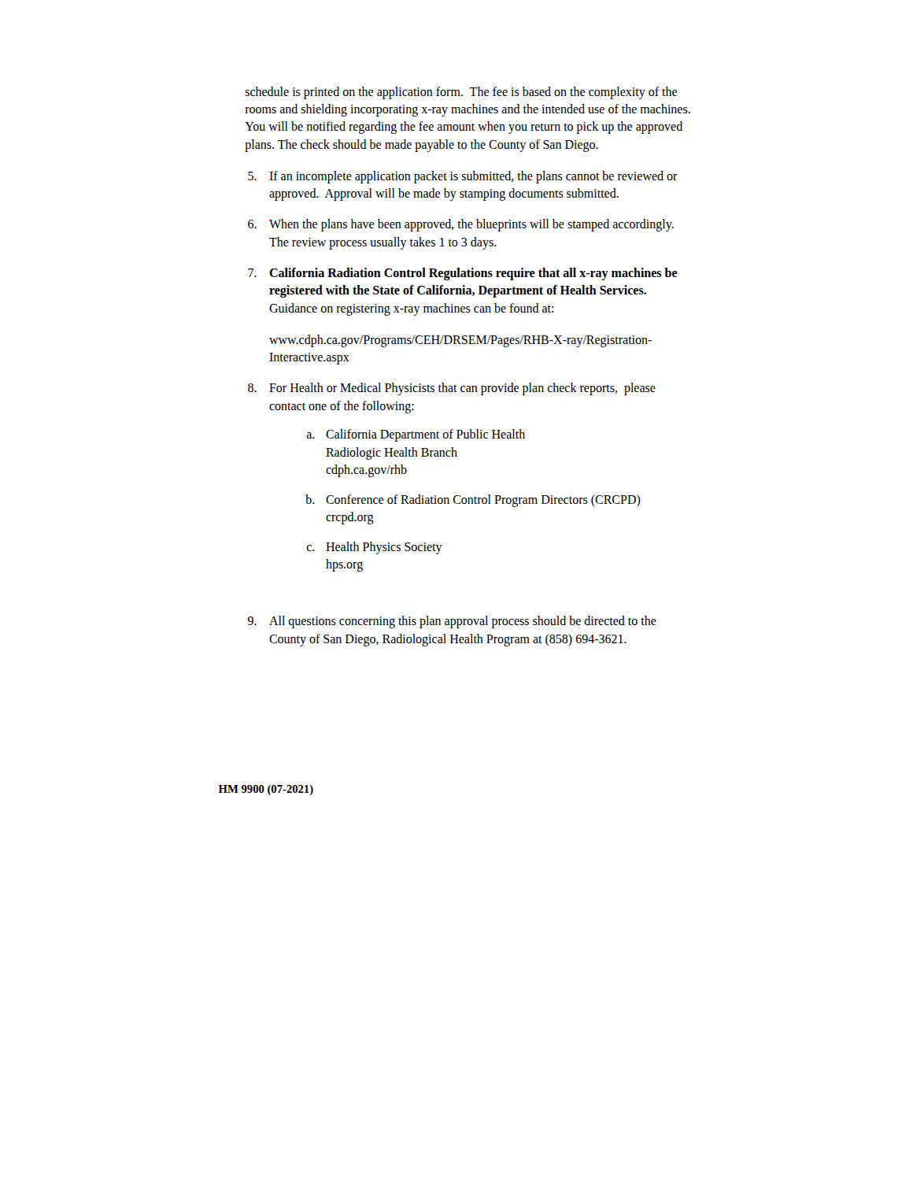schedule is printed on the application form. The fee is based on the complexity of the rooms and shielding incorporating x-ray machines and the intended use of the machines. You will be notified regarding the fee amount when you return to pick up the approved plans. The check should be made payable to the County of San Diego.
If an incomplete application packet is submitted, the plans cannot be reviewed or approved. Approval will be made by stamping documents submitted.
When the plans have been approved, the blueprints will be stamped accordingly. The review process usually takes 1 to 3 days.
California Radiation Control Regulations require that all x-ray machines be registered with the State of California, Department of Health Services. Guidance on registering x-ray machines can be found at:
www.cdph.ca.gov/Programs/CEH/DRSEM/Pages/RHB-X-ray/Registration-Interactive.aspx
For Health or Medical Physicists that can provide plan check reports, please contact one of the following:
California Department of Public Health
Radiologic Health Branch
cdph.ca.gov/rhb
Conference of Radiation Control Program Directors (CRCPD)
crcpd.org
Health Physics Society
hps.org
All questions concerning this plan approval process should be directed to the County of San Diego, Radiological Health Program at (858) 694-3621.
HM 9900 (07-2021)